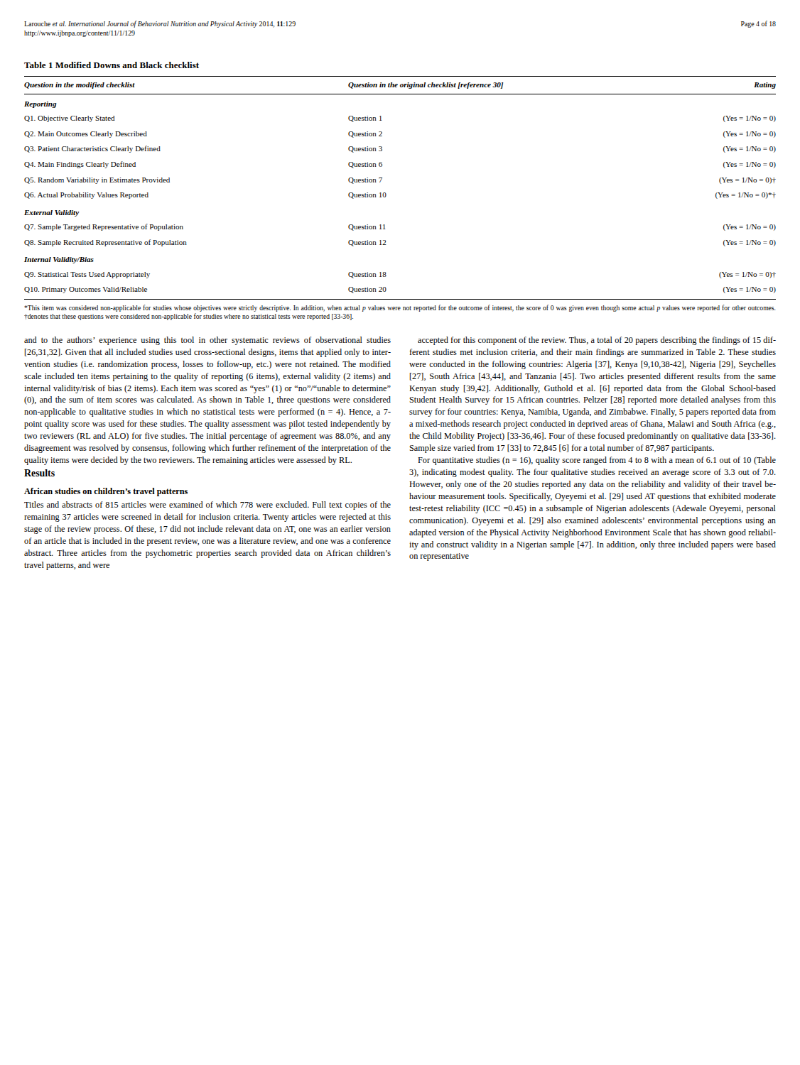Larouche et al. International Journal of Behavioral Nutrition and Physical Activity 2014, 11:129
http://www.ijbnpa.org/content/11/1/129
Page 4 of 18
Table 1 Modified Downs and Black checklist
| Question in the modified checklist | Question in the original checklist [reference 30] | Rating |
| --- | --- | --- |
| Reporting |
| Q1. Objective Clearly Stated | Question 1 | (Yes = 1/No = 0) |
| Q2. Main Outcomes Clearly Described | Question 2 | (Yes = 1/No = 0) |
| Q3. Patient Characteristics Clearly Defined | Question 3 | (Yes = 1/No = 0) |
| Q4. Main Findings Clearly Defined | Question 6 | (Yes = 1/No = 0) |
| Q5. Random Variability in Estimates Provided | Question 7 | (Yes = 1/No = 0)† |
| Q6. Actual Probability Values Reported | Question 10 | (Yes = 1/No = 0)*† |
| External Validity |
| Q7. Sample Targeted Representative of Population | Question 11 | (Yes = 1/No = 0) |
| Q8. Sample Recruited Representative of Population | Question 12 | (Yes = 1/No = 0) |
| Internal Validity/Bias |
| Q9. Statistical Tests Used Appropriately | Question 18 | (Yes = 1/No = 0)† |
| Q10. Primary Outcomes Valid/Reliable | Question 20 | (Yes = 1/No = 0) |
*This item was considered non-applicable for studies whose objectives were strictly descriptive. In addition, when actual p values were not reported for the outcome of interest, the score of 0 was given even though some actual p values were reported for other outcomes. †denotes that these questions were considered non-applicable for studies where no statistical tests were reported [33-36].
and to the authors’ experience using this tool in other systematic reviews of observational studies [26,31,32]. Given that all included studies used cross-sectional designs, items that applied only to intervention studies (i.e. randomization process, losses to follow-up, etc.) were not retained. The modified scale included ten items pertaining to the quality of reporting (6 items), external validity (2 items) and internal validity/risk of bias (2 items). Each item was scored as “yes” (1) or “no”/“unable to determine” (0), and the sum of item scores was calculated. As shown in Table 1, three questions were considered non-applicable to qualitative studies in which no statistical tests were performed (n = 4). Hence, a 7-point quality score was used for these studies. The quality assessment was pilot tested independently by two reviewers (RL and ALO) for five studies. The initial percentage of agreement was 88.0%, and any disagreement was resolved by consensus, following which further refinement of the interpretation of the quality items were decided by the two reviewers. The remaining articles were assessed by RL.
Results
African studies on children’s travel patterns
Titles and abstracts of 815 articles were examined of which 778 were excluded. Full text copies of the remaining 37 articles were screened in detail for inclusion criteria. Twenty articles were rejected at this stage of the review process. Of these, 17 did not include relevant data on AT, one was an earlier version of an article that is included in the present review, one was a literature review, and one was a conference abstract. Three articles from the psychometric properties search provided data on African children’s travel patterns, and were
accepted for this component of the review. Thus, a total of 20 papers describing the findings of 15 different studies met inclusion criteria, and their main findings are summarized in Table 2. These studies were conducted in the following countries: Algeria [37], Kenya [9,10,38-42], Nigeria [29], Seychelles [27], South Africa [43,44], and Tanzania [45]. Two articles presented different results from the same Kenyan study [39,42]. Additionally, Guthold et al. [6] reported data from the Global School-based Student Health Survey for 15 African countries. Peltzer [28] reported more detailed analyses from this survey for four countries: Kenya, Namibia, Uganda, and Zimbabwe. Finally, 5 papers reported data from a mixed-methods research project conducted in deprived areas of Ghana, Malawi and South Africa (e.g., the Child Mobility Project) [33-36,46]. Four of these focused predominantly on qualitative data [33-36]. Sample size varied from 17 [33] to 72,845 [6] for a total number of 87,987 participants.
For quantitative studies (n = 16), quality score ranged from 4 to 8 with a mean of 6.1 out of 10 (Table 3), indicating modest quality. The four qualitative studies received an average score of 3.3 out of 7.0. However, only one of the 20 studies reported any data on the reliability and validity of their travel behaviour measurement tools. Specifically, Oyeyemi et al. [29] used AT questions that exhibited moderate test-retest reliability (ICC =0.45) in a subsample of Nigerian adolescents (Adewale Oyeyemi, personal communication). Oyeyemi et al. [29] also examined adolescents’ environmental perceptions using an adapted version of the Physical Activity Neighborhood Environment Scale that has shown good reliability and construct validity in a Nigerian sample [47]. In addition, only three included papers were based on representative